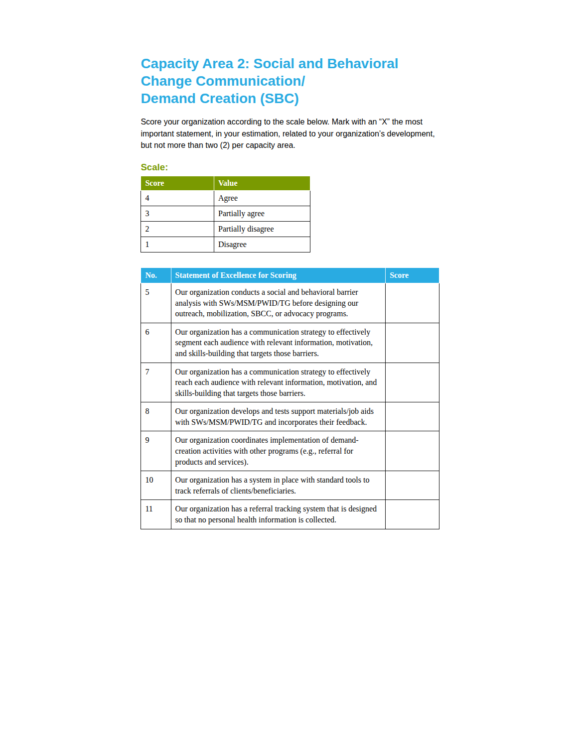Capacity Area 2: Social and Behavioral Change Communication/
Demand Creation (SBC)
Score your organization according to the scale below. Mark with an “X” the most important statement, in your estimation, related to your organization’s development, but not more than two (2) per capacity area.
Scale:
| Score | Value |
| --- | --- |
| 4 | Agree |
| 3 | Partially agree |
| 2 | Partially disagree |
| 1 | Disagree |
| No. | Statement of Excellence for Scoring | Score |
| --- | --- | --- |
| 5 | Our organization conducts a social and behavioral barrier analysis with SWs/MSM/PWID/TG before designing our outreach, mobilization, SBCC, or advocacy programs. | |
| 6 | Our organization has a communication strategy to effectively segment each audience with relevant information, motivation, and skills-building that targets those barriers. | |
| 7 | Our organization has a communication strategy to effectively reach each audience with relevant information, motivation, and skills-building that targets those barriers. | |
| 8 | Our organization develops and tests support materials/job aids with SWs/MSM/PWID/TG and incorporates their feedback. | |
| 9 | Our organization coordinates implementation of demand-creation activities with other programs (e.g., referral for products and services). | |
| 10 | Our organization has a system in place with standard tools to track referrals of clients/beneficiaries. | |
| 11 | Our organization has a referral tracking system that is designed so that no personal health information is collected. | |